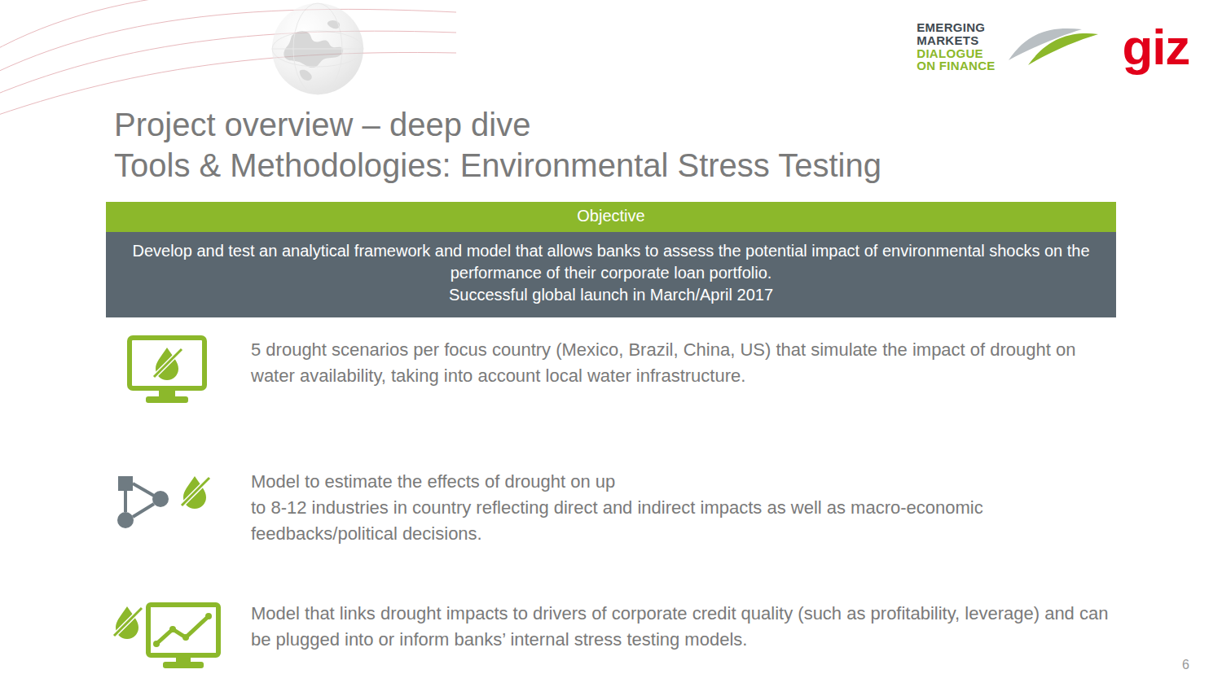EMERGING
MARKETS
DIALOGUE
ON FINANCE
giz
Project overview – deep dive
Tools & Methodologies: Environmental Stress Testing
Objective
Develop and test an analytical framework and model that allows banks to assess the potential impact of environmental shocks on the performance of their corporate loan portfolio.
Successful global launch in March/April 2017
5 drought scenarios per focus country (Mexico, Brazil, China, US) that simulate the impact of drought on water availability, taking into account local water infrastructure.
Model to estimate the effects of drought on up
to 8-12 industries in country reflecting direct and indirect impacts as well as macro-economic feedbacks/political decisions.
Model that links drought impacts to drivers of corporate credit quality (such as profitability, leverage) and can be plugged into or inform banks’ internal stress testing models.
6